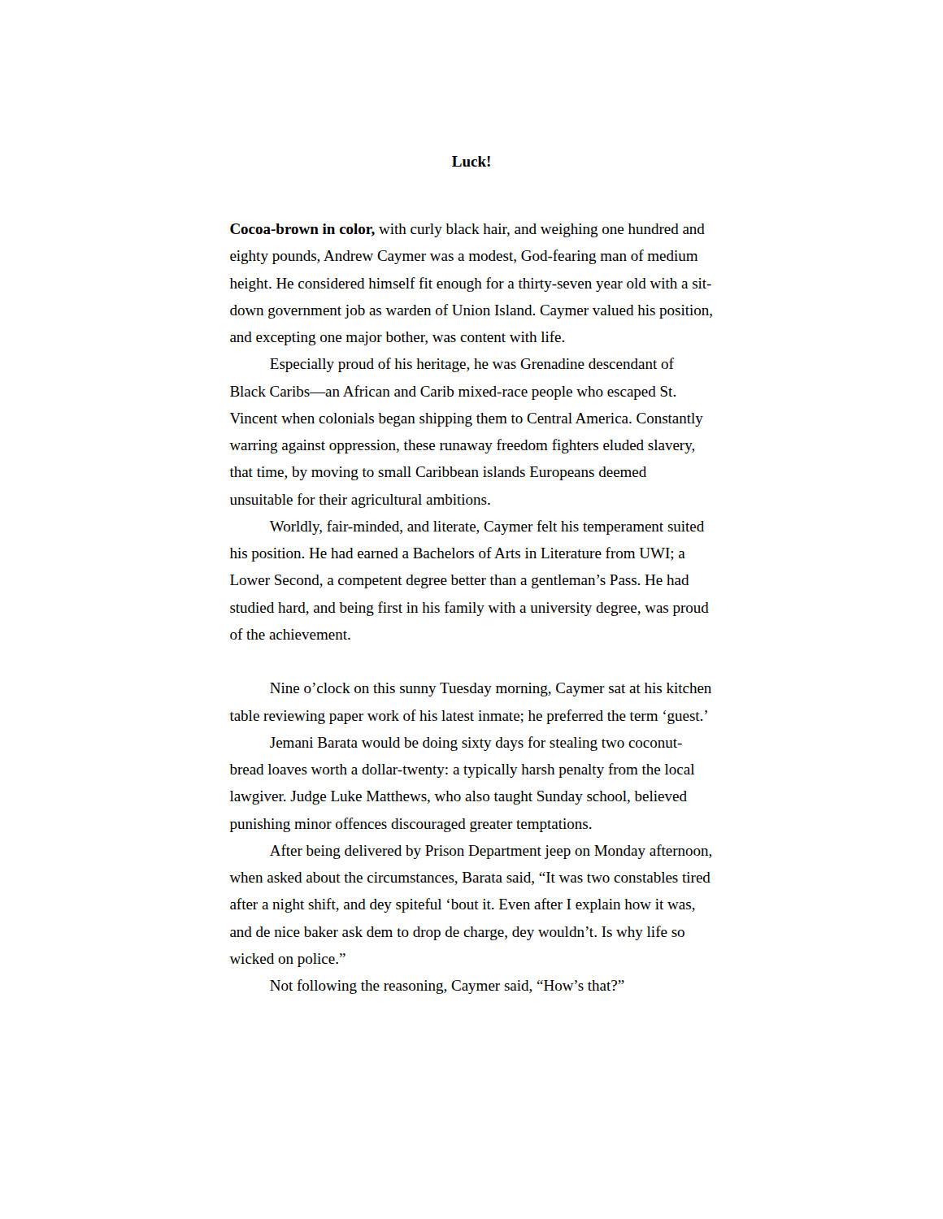Luck!
Cocoa-brown in color, with curly black hair, and weighing one hundred and eighty pounds, Andrew Caymer was a modest, God-fearing man of medium height. He considered himself fit enough for a thirty-seven year old with a sit-down government job as warden of Union Island. Caymer valued his position, and excepting one major bother, was content with life.
Especially proud of his heritage, he was Grenadine descendant of Black Caribs—an African and Carib mixed-race people who escaped St. Vincent when colonials began shipping them to Central America. Constantly warring against oppression, these runaway freedom fighters eluded slavery, that time, by moving to small Caribbean islands Europeans deemed unsuitable for their agricultural ambitions.
Worldly, fair-minded, and literate, Caymer felt his temperament suited his position. He had earned a Bachelors of Arts in Literature from UWI; a Lower Second, a competent degree better than a gentleman’s Pass. He had studied hard, and being first in his family with a university degree, was proud of the achievement.
Nine o’clock on this sunny Tuesday morning, Caymer sat at his kitchen table reviewing paper work of his latest inmate; he preferred the term ‘guest.’
Jemani Barata would be doing sixty days for stealing two coconut-bread loaves worth a dollar-twenty: a typically harsh penalty from the local lawgiver. Judge Luke Matthews, who also taught Sunday school, believed punishing minor offences discouraged greater temptations.
After being delivered by Prison Department jeep on Monday afternoon, when asked about the circumstances, Barata said, “It was two constables tired after a night shift, and dey spiteful ‘bout it. Even after I explain how it was, and de nice baker ask dem to drop de charge, dey wouldn’t. Is why life so wicked on police.”
Not following the reasoning, Caymer said, “How’s that?”